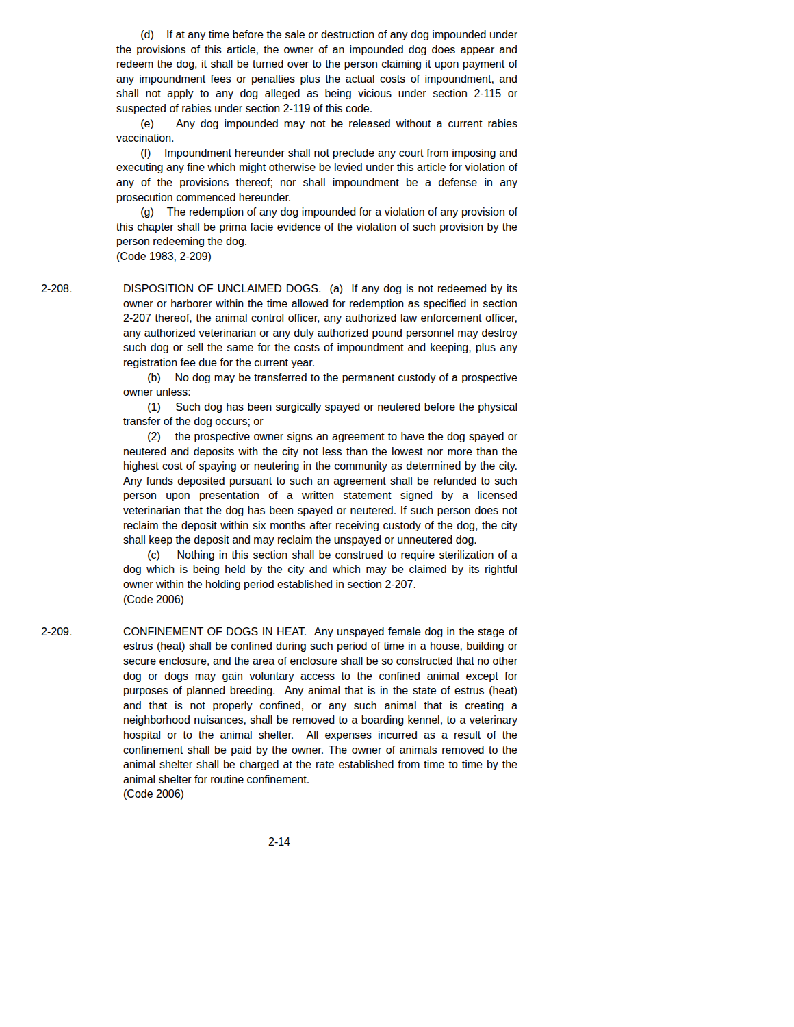(d) If at any time before the sale or destruction of any dog impounded under the provisions of this article, the owner of an impounded dog does appear and redeem the dog, it shall be turned over to the person claiming it upon payment of any impoundment fees or penalties plus the actual costs of impoundment, and shall not apply to any dog alleged as being vicious under section 2-115 or suspected of rabies under section 2-119 of this code.
(e) Any dog impounded may not be released without a current rabies vaccination.
(f) Impoundment hereunder shall not preclude any court from imposing and executing any fine which might otherwise be levied under this article for violation of any of the provisions thereof; nor shall impoundment be a defense in any prosecution commenced hereunder.
(g) The redemption of any dog impounded for a violation of any provision of this chapter shall be prima facie evidence of the violation of such provision by the person redeeming the dog.
(Code 1983, 2-209)
2-208.
DISPOSITION OF UNCLAIMED DOGS. (a) If any dog is not redeemed by its owner or harborer within the time allowed for redemption as specified in section 2-207 thereof, the animal control officer, any authorized law enforcement officer, any authorized veterinarian or any duly authorized pound personnel may destroy such dog or sell the same for the costs of impoundment and keeping, plus any registration fee due for the current year.
(b) No dog may be transferred to the permanent custody of a prospective owner unless:
(1) Such dog has been surgically spayed or neutered before the physical transfer of the dog occurs; or
(2) the prospective owner signs an agreement to have the dog spayed or neutered and deposits with the city not less than the lowest nor more than the highest cost of spaying or neutering in the community as determined by the city. Any funds deposited pursuant to such an agreement shall be refunded to such person upon presentation of a written statement signed by a licensed veterinarian that the dog has been spayed or neutered. If such person does not reclaim the deposit within six months after receiving custody of the dog, the city shall keep the deposit and may reclaim the unspayed or unneutered dog.
(c) Nothing in this section shall be construed to require sterilization of a dog which is being held by the city and which may be claimed by its rightful owner within the holding period established in section 2-207.
(Code 2006)
2-209.
CONFINEMENT OF DOGS IN HEAT. Any unspayed female dog in the stage of estrus (heat) shall be confined during such period of time in a house, building or secure enclosure, and the area of enclosure shall be so constructed that no other dog or dogs may gain voluntary access to the confined animal except for purposes of planned breeding. Any animal that is in the state of estrus (heat) and that is not properly confined, or any such animal that is creating a neighborhood nuisances, shall be removed to a boarding kennel, to a veterinary hospital or to the animal shelter. All expenses incurred as a result of the confinement shall be paid by the owner. The owner of animals removed to the animal shelter shall be charged at the rate established from time to time by the animal shelter for routine confinement.
(Code 2006)
2-14